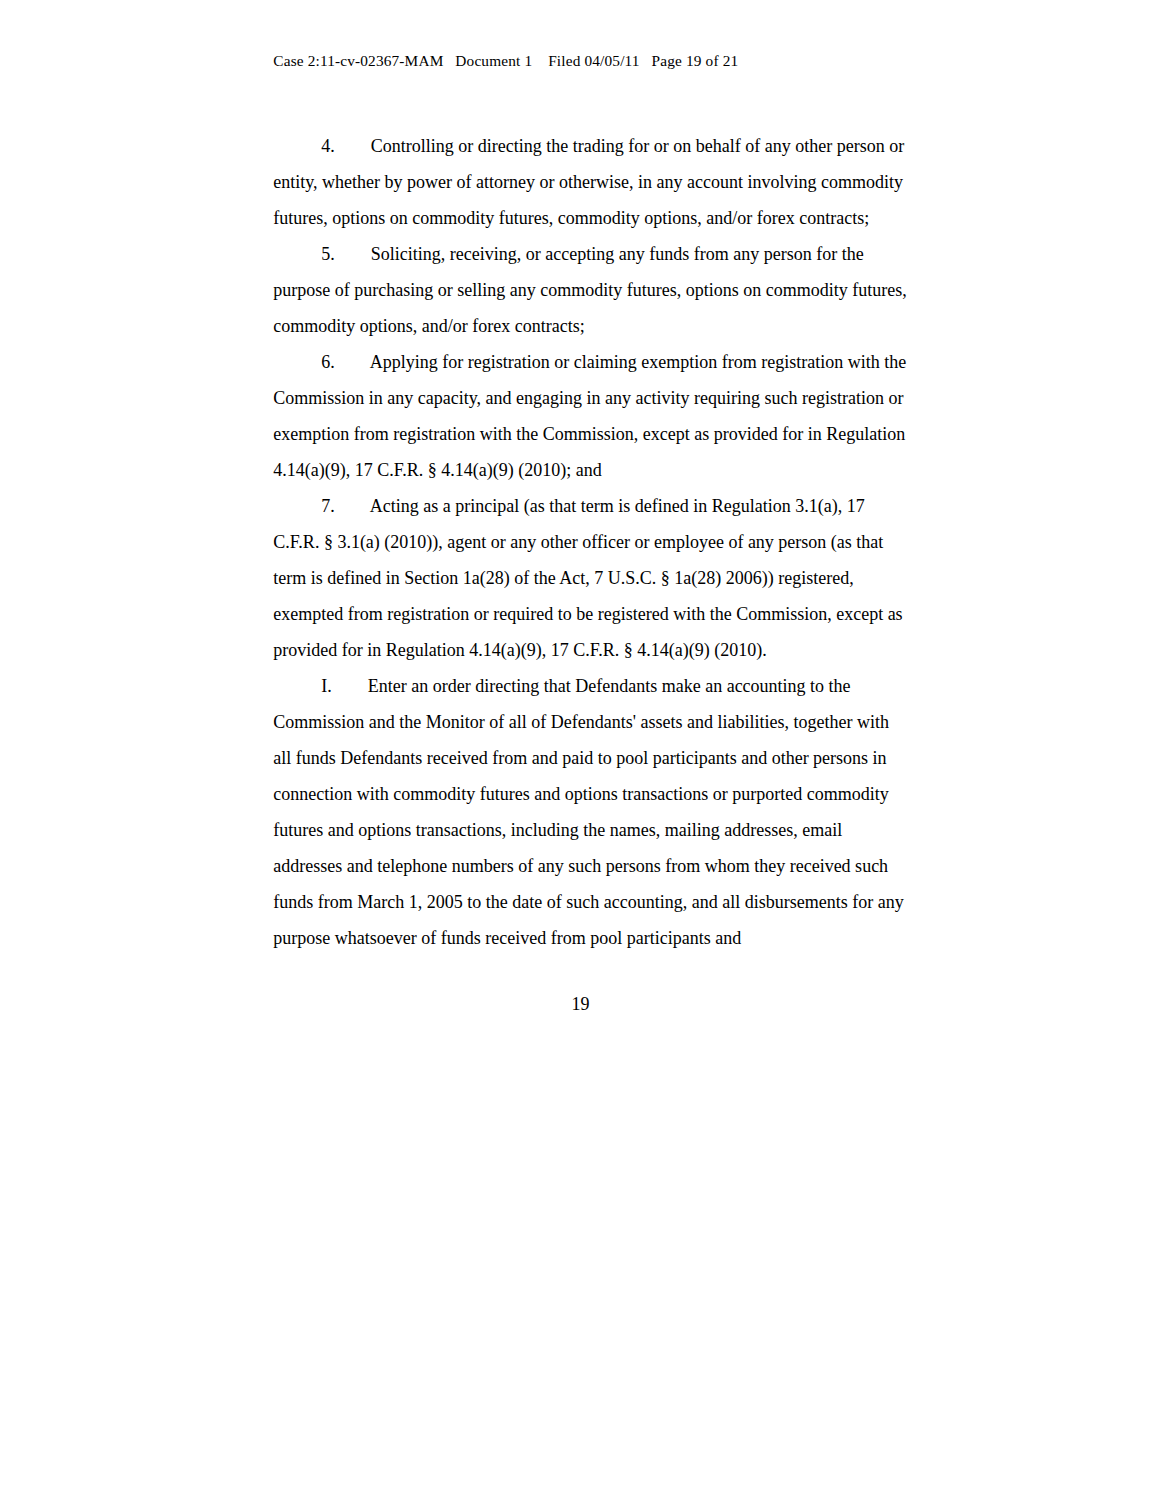Case 2:11-cv-02367-MAM Document 1 Filed 04/05/11 Page 19 of 21
4. Controlling or directing the trading for or on behalf of any other person or entity, whether by power of attorney or otherwise, in any account involving commodity futures, options on commodity futures, commodity options, and/or forex contracts;
5. Soliciting, receiving, or accepting any funds from any person for the purpose of purchasing or selling any commodity futures, options on commodity futures, commodity options, and/or forex contracts;
6. Applying for registration or claiming exemption from registration with the Commission in any capacity, and engaging in any activity requiring such registration or exemption from registration with the Commission, except as provided for in Regulation 4.14(a)(9), 17 C.F.R. § 4.14(a)(9) (2010); and
7. Acting as a principal (as that term is defined in Regulation 3.1(a), 17 C.F.R. § 3.1(a) (2010)), agent or any other officer or employee of any person (as that term is defined in Section 1a(28) of the Act, 7 U.S.C. § 1a(28) 2006)) registered, exempted from registration or required to be registered with the Commission, except as provided for in Regulation 4.14(a)(9), 17 C.F.R. § 4.14(a)(9) (2010).
I. Enter an order directing that Defendants make an accounting to the Commission and the Monitor of all of Defendants' assets and liabilities, together with all funds Defendants received from and paid to pool participants and other persons in connection with commodity futures and options transactions or purported commodity futures and options transactions, including the names, mailing addresses, email addresses and telephone numbers of any such persons from whom they received such funds from March 1, 2005 to the date of such accounting, and all disbursements for any purpose whatsoever of funds received from pool participants and
19